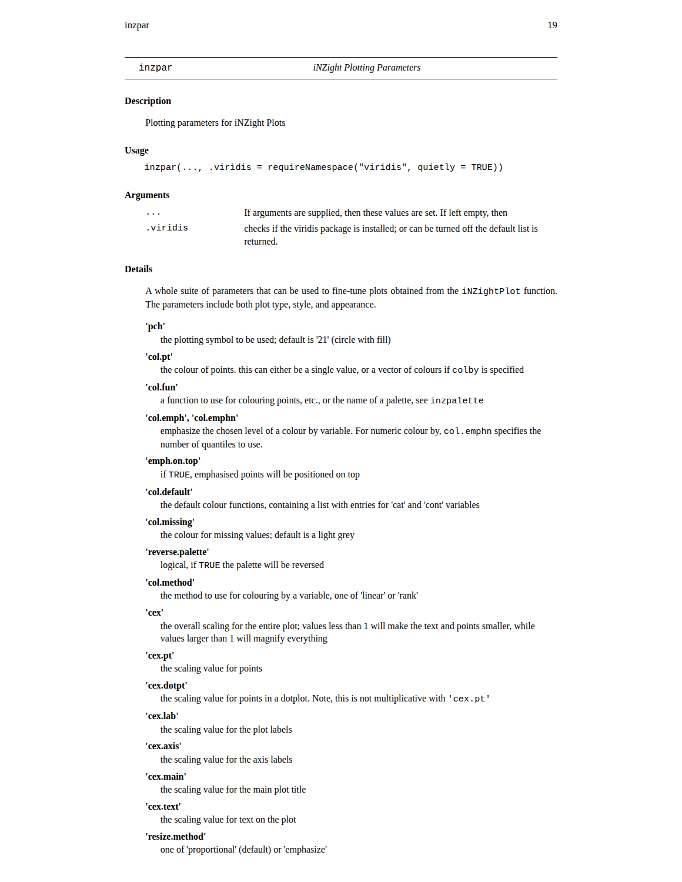inzpar 19
inzpar iNZight Plotting Parameters
Description
Plotting parameters for iNZight Plots
Usage
inzpar(..., .viridis = requireNamespace("viridis", quietly = TRUE))
Arguments
...
If arguments are supplied, then these values are set. If left empty, then
.viridis
checks if the viridis package is installed; or can be turned off the default list is returned.
Details
A whole suite of parameters that can be used to fine-tune plots obtained from the iNZightPlot function. The parameters include both plot type, style, and appearance.
'pch'
the plotting symbol to be used; default is '21' (circle with fill)
'col.pt'
the colour of points. this can either be a single value, or a vector of colours if colby is specified
'col.fun'
a function to use for colouring points, etc., or the name of a palette, see inzpalette
'col.emph', 'col.emphn'
emphasize the chosen level of a colour by variable. For numeric colour by, col.emphn specifies the number of quantiles to use.
'emph.on.top'
if TRUE, emphasised points will be positioned on top
'col.default'
the default colour functions, containing a list with entries for 'cat' and 'cont' variables
'col.missing'
the colour for missing values; default is a light grey
'reverse.palette'
logical, if TRUE the palette will be reversed
'col.method'
the method to use for colouring by a variable, one of 'linear' or 'rank'
'cex'
the overall scaling for the entire plot; values less than 1 will make the text and points smaller, while values larger than 1 will magnify everything
'cex.pt'
the scaling value for points
'cex.dotpt'
the scaling value for points in a dotplot. Note, this is not multiplicative with 'cex.pt'
'cex.lab'
the scaling value for the plot labels
'cex.axis'
the scaling value for the axis labels
'cex.main'
the scaling value for the main plot title
'cex.text'
the scaling value for text on the plot
'resize.method'
one of 'proportional' (default) or 'emphasize'